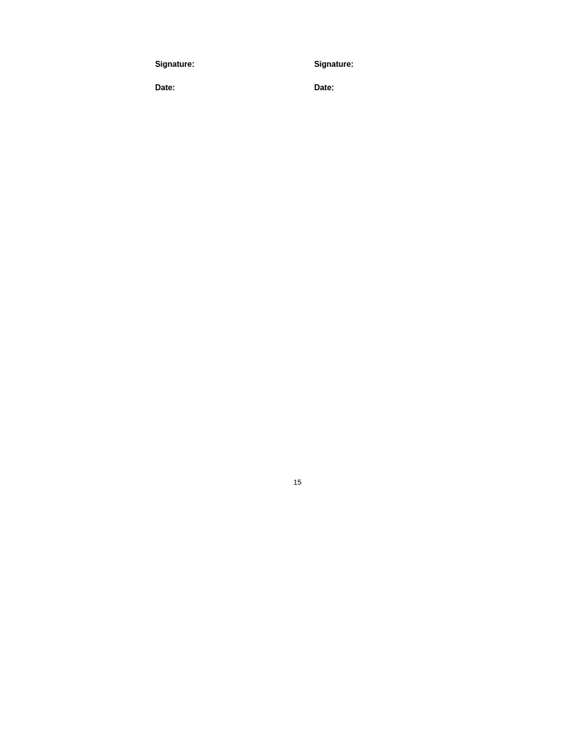Signature:
Date:
Signature:
Date:
15